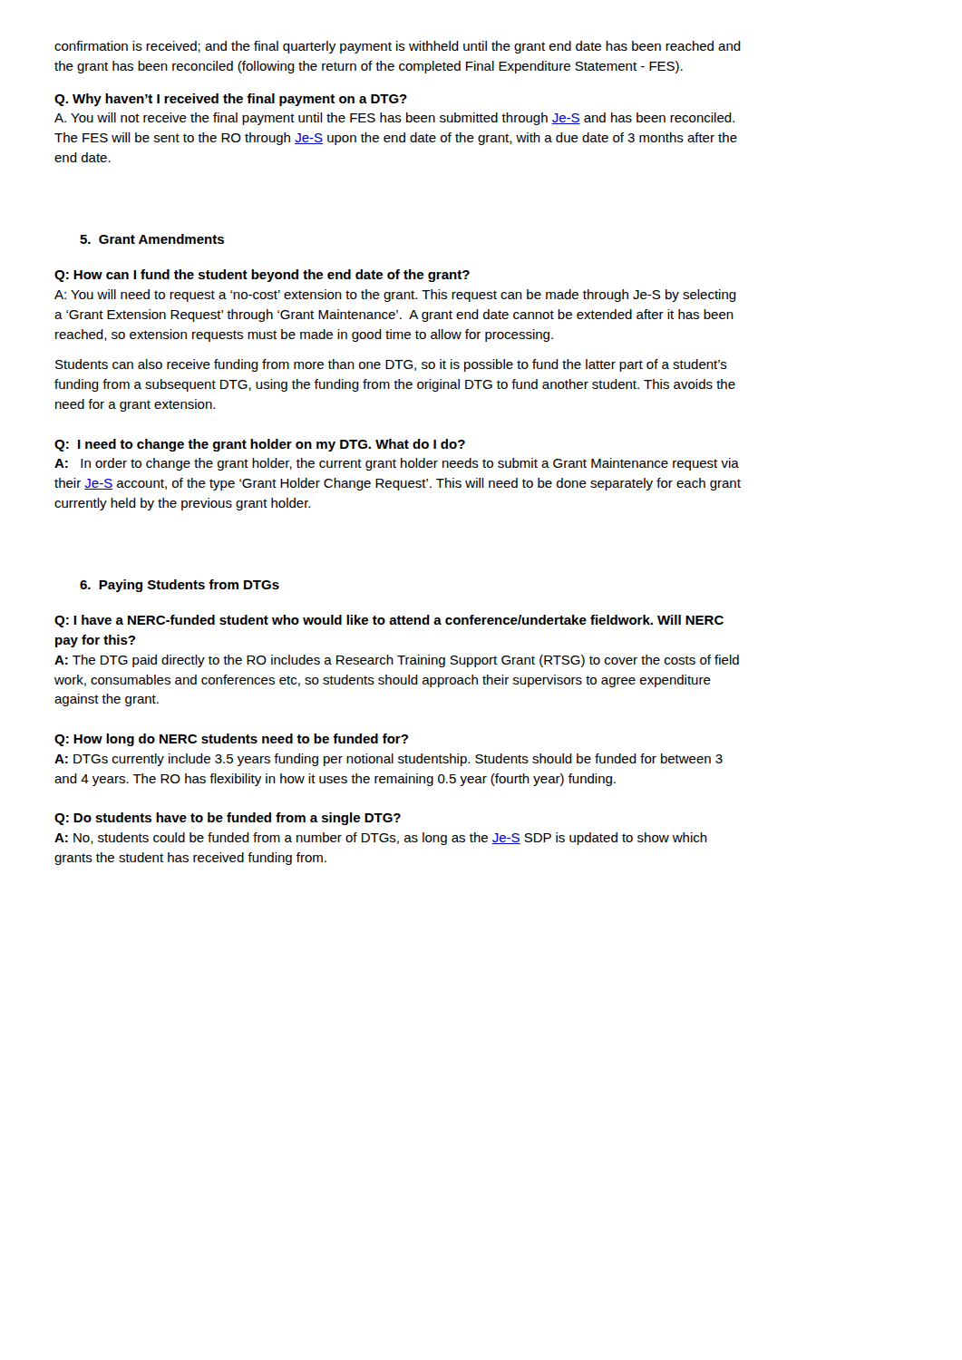confirmation is received; and the final quarterly payment is withheld until the grant end date has been reached and the grant has been reconciled (following the return of the completed Final Expenditure Statement - FES).
Q. Why haven’t I received the final payment on a DTG?
A. You will not receive the final payment until the FES has been submitted through Je-S and has been reconciled. The FES will be sent to the RO through Je-S upon the end date of the grant, with a due date of 3 months after the end date.
5. Grant Amendments
Q: How can I fund the student beyond the end date of the grant?
A: You will need to request a ‘no-cost’ extension to the grant. This request can be made through Je-S by selecting a ‘Grant Extension Request’ through ‘Grant Maintenance’. A grant end date cannot be extended after it has been reached, so extension requests must be made in good time to allow for processing.
Students can also receive funding from more than one DTG, so it is possible to fund the latter part of a student’s funding from a subsequent DTG, using the funding from the original DTG to fund another student. This avoids the need for a grant extension.
Q: I need to change the grant holder on my DTG. What do I do?
A: In order to change the grant holder, the current grant holder needs to submit a Grant Maintenance request via their Je-S account, of the type ‘Grant Holder Change Request’. This will need to be done separately for each grant currently held by the previous grant holder.
6. Paying Students from DTGs
Q: I have a NERC-funded student who would like to attend a conference/undertake fieldwork. Will NERC pay for this?
A: The DTG paid directly to the RO includes a Research Training Support Grant (RTSG) to cover the costs of field work, consumables and conferences etc, so students should approach their supervisors to agree expenditure against the grant.
Q: How long do NERC students need to be funded for?
A: DTGs currently include 3.5 years funding per notional studentship. Students should be funded for between 3 and 4 years. The RO has flexibility in how it uses the remaining 0.5 year (fourth year) funding.
Q: Do students have to be funded from a single DTG?
A: No, students could be funded from a number of DTGs, as long as the Je-S SDP is updated to show which grants the student has received funding from.